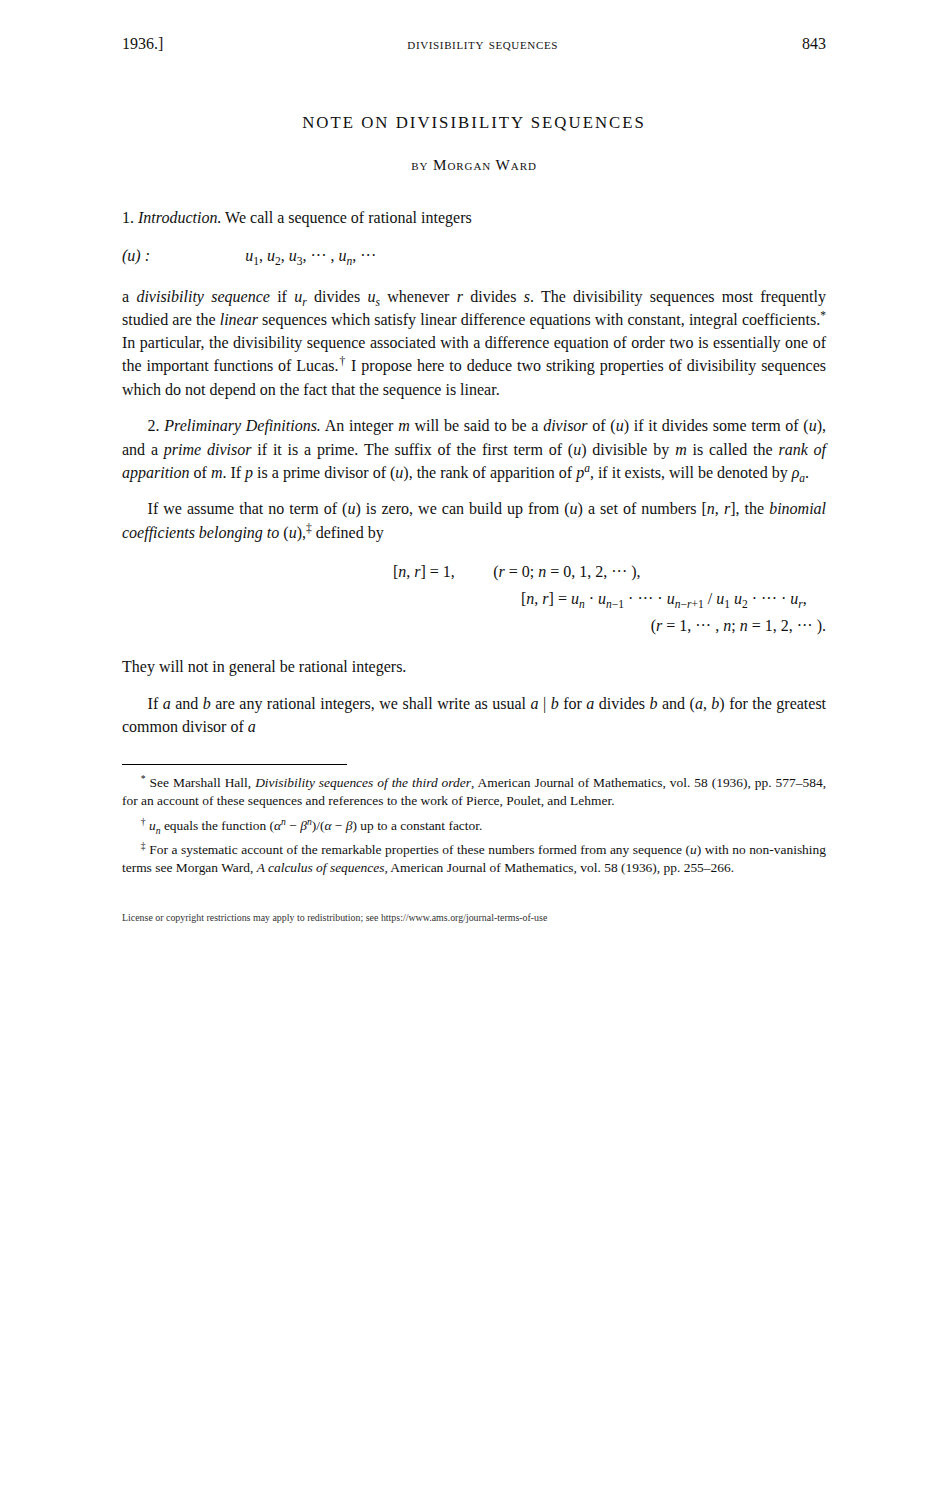1936.] divisibility sequences 843
NOTE ON DIVISIBILITY SEQUENCES
by Morgan Ward
1. Introduction. We call a sequence of rational integers
(u) : u1, u2, u3, ··· , un, ···
a divisibility sequence if ur divides us whenever r divides s. The divisibility sequences most frequently studied are the linear sequences which satisfy linear difference equations with constant, integral coefficients.* In particular, the divisibility sequence associated with a difference equation of order two is essentially one of the important functions of Lucas.† I propose here to deduce two striking properties of divisibility sequences which do not depend on the fact that the sequence is linear.
2. Preliminary Definitions. An integer m will be said to be a divisor of (u) if it divides some term of (u), and a prime divisor if it is a prime. The suffix of the first term of (u) divisible by m is called the rank of apparition of m. If p is a prime divisor of (u), the rank of apparition of pa, if it exists, will be denoted by ρa.
If we assume that no term of (u) is zero, we can build up from (u) a set of numbers [n, r], the binomial coefficients belonging to (u),‡ defined by
[n, r] = 1, (r = 0; n = 0, 1, 2, ··· ),
[n, r] = un · un−1 · ··· · un−r+1 / u1 u2 · ··· · ur,
(r = 1, ··· , n; n = 1, 2, ··· ).
They will not in general be rational integers.
If a and b are any rational integers, we shall write as usual a | b for a divides b and (a, b) for the greatest common divisor of a
* See Marshall Hall, Divisibility sequences of the third order, American Journal of Mathematics, vol. 58 (1936), pp. 577–584, for an account of these sequences and references to the work of Pierce, Poulet, and Lehmer.
† un equals the function (αn − βn)/(α − β) up to a constant factor.
‡ For a systematic account of the remarkable properties of these numbers formed from any sequence (u) with no non-vanishing terms see Morgan Ward, A calculus of sequences, American Journal of Mathematics, vol. 58 (1936), pp. 255–266.
License or copyright restrictions may apply to redistribution; see https://www.ams.org/journal-terms-of-use